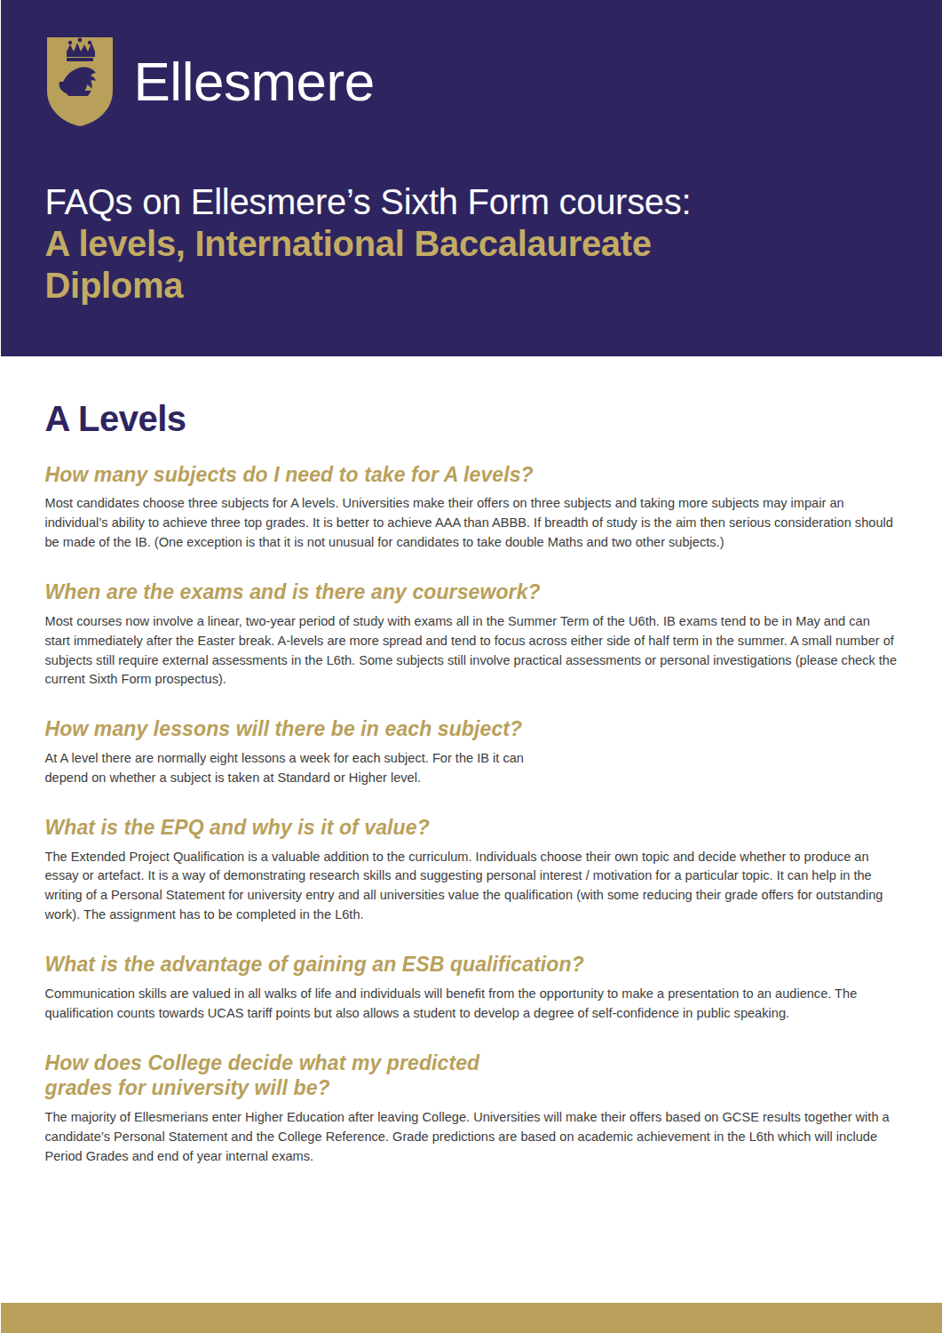Ellesmere
FAQs on Ellesmere’s Sixth Form courses: A levels, International Baccalaureate Diploma
A Levels
How many subjects do I need to take for A levels?
Most candidates choose three subjects for A levels. Universities make their offers on three subjects and taking more subjects may impair an individual’s ability to achieve three top grades. It is better to achieve AAA than ABBB. If breadth of study is the aim then serious consideration should be made of the IB. (One exception is that it is not unusual for candidates to take double Maths and two other subjects.)
When are the exams and is there any coursework?
Most courses now involve a linear, two-year period of study with exams all in the Summer Term of the U6th. IB exams tend to be in May and can start immediately after the Easter break. A-levels are more spread and tend to focus across either side of half term in the summer. A small number of subjects still require external assessments in the L6th. Some subjects still involve practical assessments or personal investigations (please check the current Sixth Form prospectus).
How many lessons will there be in each subject?
At A level there are normally eight lessons a week for each subject. For the IB it can
depend on whether a subject is taken at Standard or Higher level.
What is the EPQ and why is it of value?
The Extended Project Qualification is a valuable addition to the curriculum. Individuals choose their own topic and decide whether to produce an essay or artefact. It is a way of demonstrating research skills and suggesting personal interest / motivation for a particular topic. It can help in the writing of a Personal Statement for university entry and all universities value the qualification (with some reducing their grade offers for outstanding work). The assignment has to be completed in the L6th.
What is the advantage of gaining an ESB qualification?
Communication skills are valued in all walks of life and individuals will benefit from the opportunity to make a presentation to an audience. The qualification counts towards UCAS tariff points but also allows a student to develop a degree of self-confidence in public speaking.
How does College decide what my predicted
grades for university will be?
The majority of Ellesmerians enter Higher Education after leaving College. Universities will make their offers based on GCSE results together with a candidate’s Personal Statement and the College Reference. Grade predictions are based on academic achievement in the L6th which will include Period Grades and end of year internal exams.